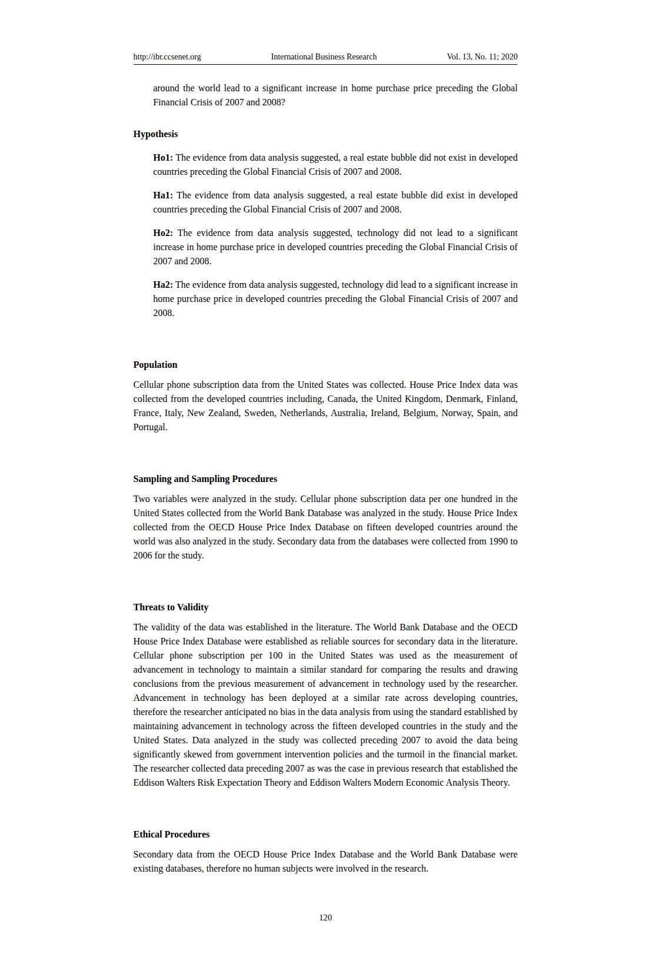http://ibr.ccsenet.org
International Business Research
Vol. 13, No. 11; 2020
around the world lead to a significant increase in home purchase price preceding the Global Financial Crisis of 2007 and 2008?
Hypothesis
Ho1: The evidence from data analysis suggested, a real estate bubble did not exist in developed countries preceding the Global Financial Crisis of 2007 and 2008.
Ha1: The evidence from data analysis suggested, a real estate bubble did exist in developed countries preceding the Global Financial Crisis of 2007 and 2008.
Ho2: The evidence from data analysis suggested, technology did not lead to a significant increase in home purchase price in developed countries preceding the Global Financial Crisis of 2007 and 2008.
Ha2: The evidence from data analysis suggested, technology did lead to a significant increase in home purchase price in developed countries preceding the Global Financial Crisis of 2007 and 2008.
Population
Cellular phone subscription data from the United States was collected. House Price Index data was collected from the developed countries including, Canada, the United Kingdom, Denmark, Finland, France, Italy, New Zealand, Sweden, Netherlands, Australia, Ireland, Belgium, Norway, Spain, and Portugal.
Sampling and Sampling Procedures
Two variables were analyzed in the study. Cellular phone subscription data per one hundred in the United States collected from the World Bank Database was analyzed in the study. House Price Index collected from the OECD House Price Index Database on fifteen developed countries around the world was also analyzed in the study. Secondary data from the databases were collected from 1990 to 2006 for the study.
Threats to Validity
The validity of the data was established in the literature. The World Bank Database and the OECD House Price Index Database were established as reliable sources for secondary data in the literature. Cellular phone subscription per 100 in the United States was used as the measurement of advancement in technology to maintain a similar standard for comparing the results and drawing conclusions from the previous measurement of advancement in technology used by the researcher. Advancement in technology has been deployed at a similar rate across developing countries, therefore the researcher anticipated no bias in the data analysis from using the standard established by maintaining advancement in technology across the fifteen developed countries in the study and the United States. Data analyzed in the study was collected preceding 2007 to avoid the data being significantly skewed from government intervention policies and the turmoil in the financial market. The researcher collected data preceding 2007 as was the case in previous research that established the Eddison Walters Risk Expectation Theory and Eddison Walters Modern Economic Analysis Theory.
Ethical Procedures
Secondary data from the OECD House Price Index Database and the World Bank Database were existing databases, therefore no human subjects were involved in the research.
120